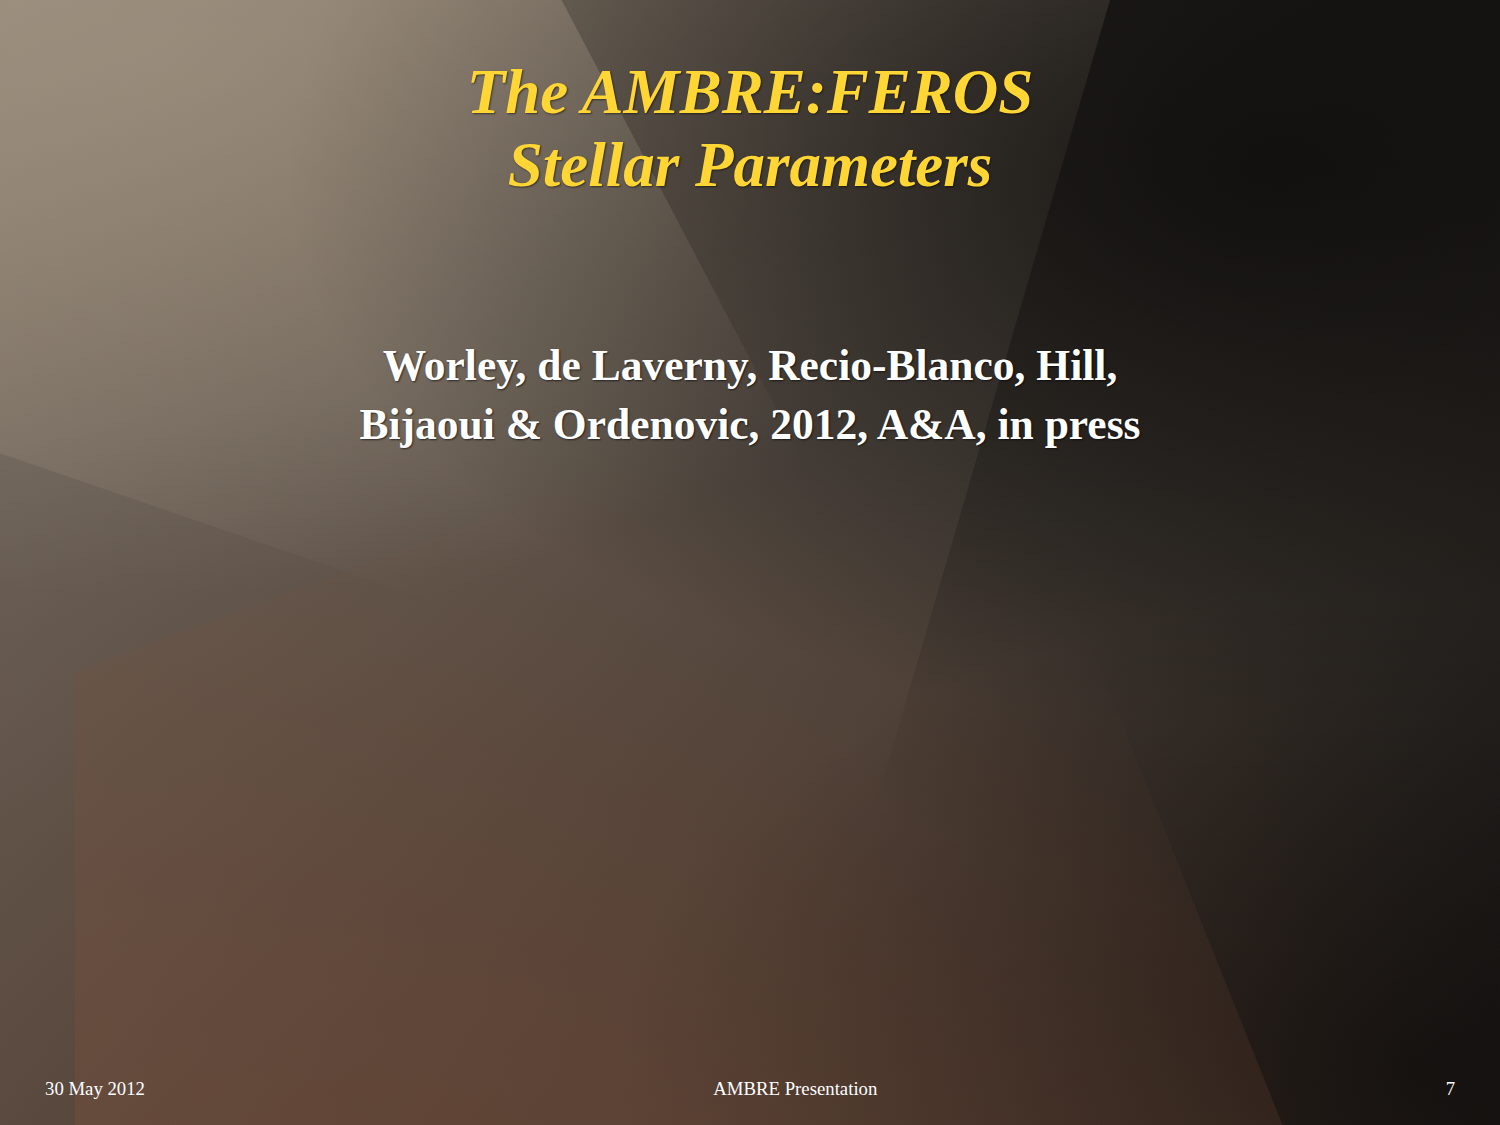The AMBRE:FEROS
Stellar Parameters
Worley, de Laverny, Recio-Blanco, Hill,
Bijaoui & Ordenovic, 2012, A&A, in press
30 May 2012 AMBRE Presentation 7